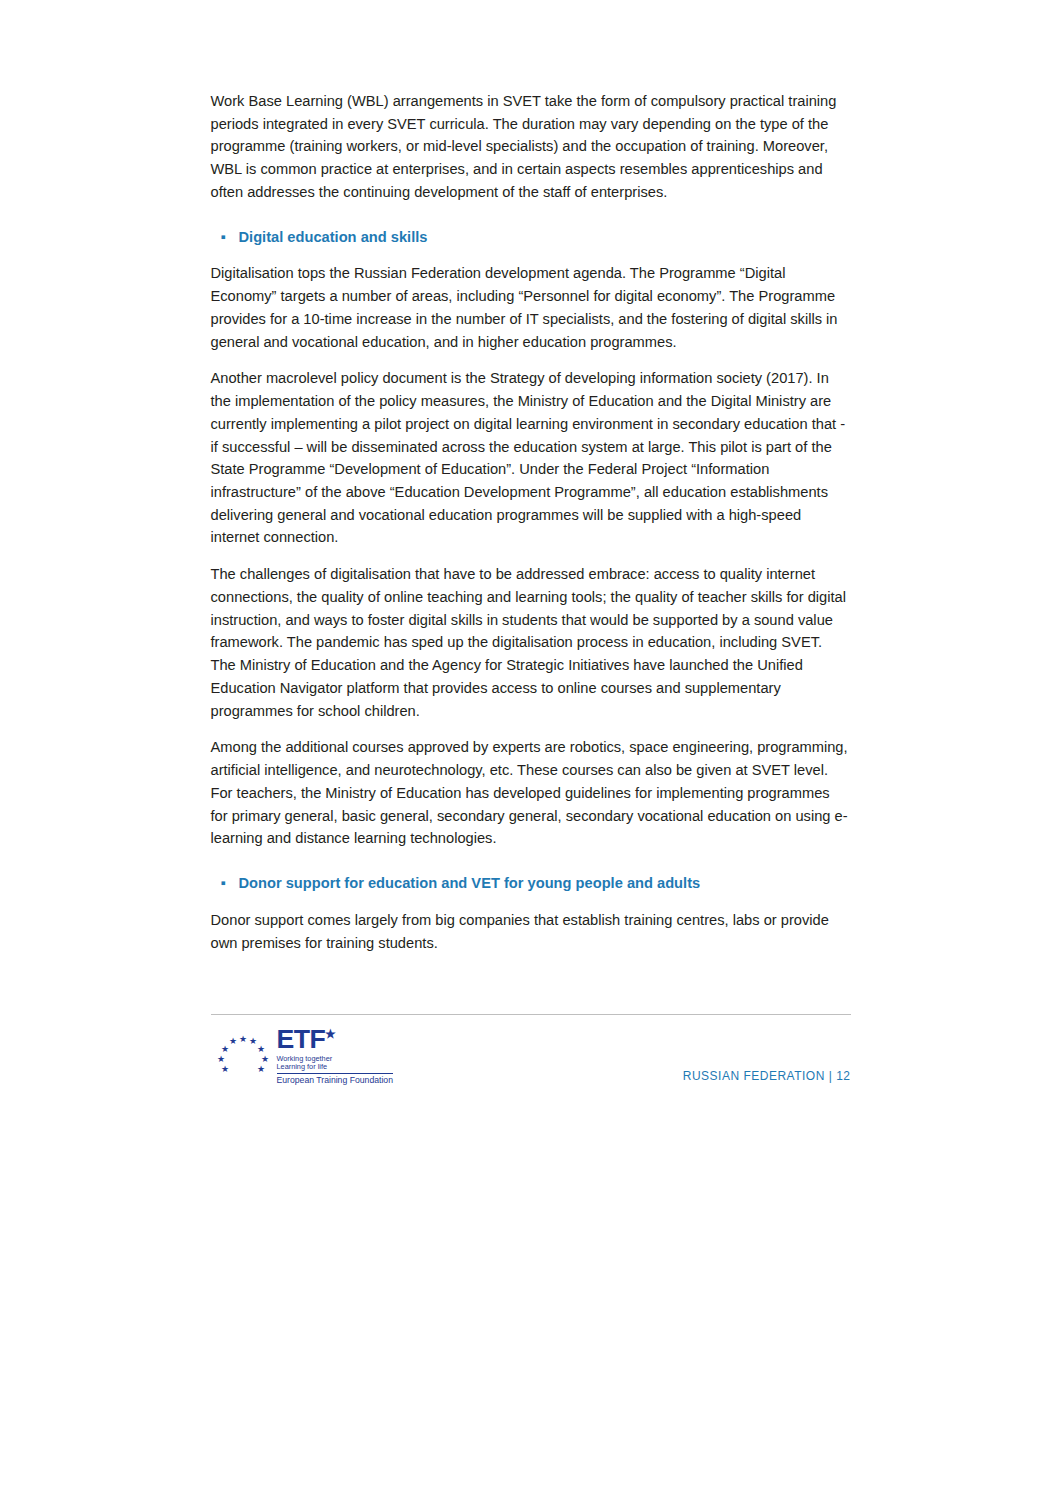Work Base Learning (WBL) arrangements in SVET take the form of compulsory practical training periods integrated in every SVET curricula. The duration may vary depending on the type of the programme (training workers, or mid-level specialists) and the occupation of training. Moreover, WBL is common practice at enterprises, and in certain aspects resembles apprenticeships and often addresses the continuing development of the staff of enterprises.
Digital education and skills
Digitalisation tops the Russian Federation development agenda. The Programme “Digital Economy” targets a number of areas, including “Personnel for digital economy”. The Programme provides for a 10-time increase in the number of IT specialists, and the fostering of digital skills in general and vocational education, and in higher education programmes.
Another macrolevel policy document is the Strategy of developing information society (2017). In the implementation of the policy measures, the Ministry of Education and the Digital Ministry are currently implementing a pilot project on digital learning environment in secondary education that - if successful – will be disseminated across the education system at large. This pilot is part of the State Programme “Development of Education”. Under the Federal Project “Information infrastructure” of the above “Education Development Programme”, all education establishments delivering general and vocational education programmes will be supplied with a high-speed internet connection.
The challenges of digitalisation that have to be addressed embrace: access to quality internet connections, the quality of online teaching and learning tools; the quality of teacher skills for digital instruction, and ways to foster digital skills in students that would be supported by a sound value framework. The pandemic has sped up the digitalisation process in education, including SVET. The Ministry of Education and the Agency for Strategic Initiatives have launched the Unified Education Navigator platform that provides access to online courses and supplementary programmes for school children.
Among the additional courses approved by experts are robotics, space engineering, programming, artificial intelligence, and neurotechnology, etc. These courses can also be given at SVET level. For teachers, the Ministry of Education has developed guidelines for implementing programmes for primary general, basic general, secondary general, secondary vocational education on using e-learning and distance learning technologies.
Donor support for education and VET for young people and adults
Donor support comes largely from big companies that establish training centres, labs or provide own premises for training students.
★ ★ ★ ★ ★ ★ ★ ★ ★
ETF★ Working together
Learning for life European Training Foundation
RUSSIAN FEDERATION | 12